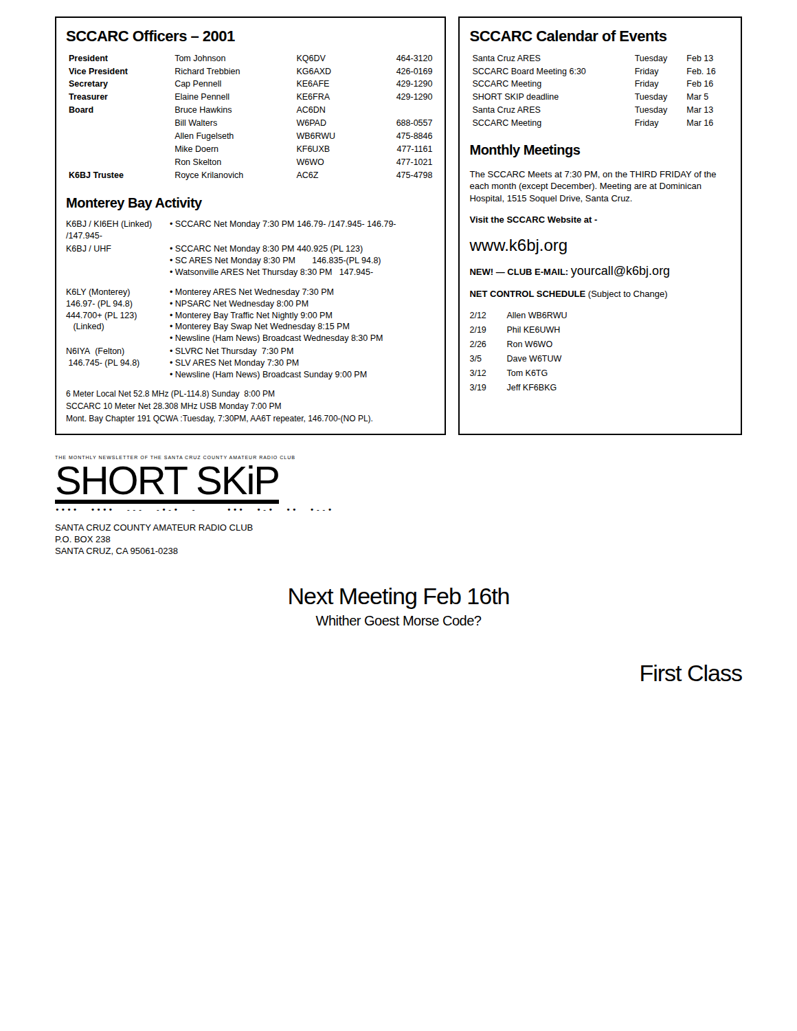SCCARC Officers – 2001
| President | Tom Johnson | KQ6DV | 464-3120 |
| Vice President | Richard Trebbien | KG6AXD | 426-0169 |
| Secretary | Cap Pennell | KE6AFE | 429-1290 |
| Treasurer | Elaine Pennell | KE6FRA | 429-1290 |
| Board | Bruce Hawkins | AC6DN | |
| | Bill Walters | W6PAD | 688-0557 |
| | Allen Fugelseth | WB6RWU | 475-8846 |
| | Mike Doern | KF6UXB | 477-1161 |
| | Ron Skelton | W6WO | 477-1021 |
| K6BJ Trustee | Royce Krilanovich | AC6Z | 475-4798 |
Monterey Bay Activity
| K6BJ / KI6EH (Linked) /147.945- | • SCCARC Net Monday 7:30 PM 146.79- /147.945- 146.79- |
| K6BJ / UHF | • SCCARC Net Monday 8:30 PM 440.925 (PL 123) • SC ARES Net Monday 8:30 PM 146.835-(PL 94.8) • Watsonville ARES Net Thursday 8:30 PM 147.945- |
| K6LY (Monterey) 146.97- (PL 94.8) 444.700+ (PL 123) (Linked) | • Monterey ARES Net Wednesday 7:30 PM • NPSARC Net Wednesday 8:00 PM • Monterey Bay Traffic Net Nightly 9:00 PM • Monterey Bay Swap Net Wednesday 8:15 PM • Newsline (Ham News) Broadcast Wednesday 8:30 PM |
| N6IYA (Felton) 146.745- (PL 94.8) | • SLVRC Net Thursday 7:30 PM • SLV ARES Net Monday 7:30 PM • Newsline (Ham News) Broadcast Sunday 9:00 PM |
6 Meter Local Net 52.8 MHz (PL-114.8) Sunday 8:00 PM
SCCARC 10 Meter Net 28.308 MHz USB Monday 7:00 PM
Mont. Bay Chapter 191 QCWA :Tuesday, 7:30PM, AA6T repeater, 146.700-(NO PL).
SCCARC Calendar of Events
| Santa Cruz ARES | Tuesday | Feb 13 |
| SCCARC Board Meeting 6:30 | Friday | Feb. 16 |
| SCCARC Meeting | Friday | Feb 16 |
| SHORT SKIP deadline | Tuesday | Mar 5 |
| Santa Cruz ARES | Tuesday | Mar 13 |
| SCCARC Meeting | Friday | Mar 16 |
Monthly Meetings
The SCCARC Meets at 7:30 PM, on the THIRD FRIDAY of the each month (except December). Meeting are at Dominican Hospital, 1515 Soquel Drive, Santa Cruz.
Visit the SCCARC Website at -
www.k6bj.org
NEW! — CLUB E-MAIL: yourcall@k6bj.org
NET CONTROL SCHEDULE (Subject to Change)
| 2/12 | Allen WB6RWU |
| 2/19 | Phil KE6UWH |
| 2/26 | Ron W6WO |
| 3/5 | Dave W6TUW |
| 3/12 | Tom K6TG |
| 3/19 | Jeff KF6BKG |
The Monthly Newsletter of the Santa Cruz County Amateur Radio Club
SHORT SKiP
•••• •••• --- -•-• - ••• •-• •• •--•
SANTA CRUZ COUNTY AMATEUR RADIO CLUB
P.O. BOX 238
SANTA CRUZ, CA 95061-0238
Next Meeting Feb 16th
Whither Goest Morse Code?
First Class